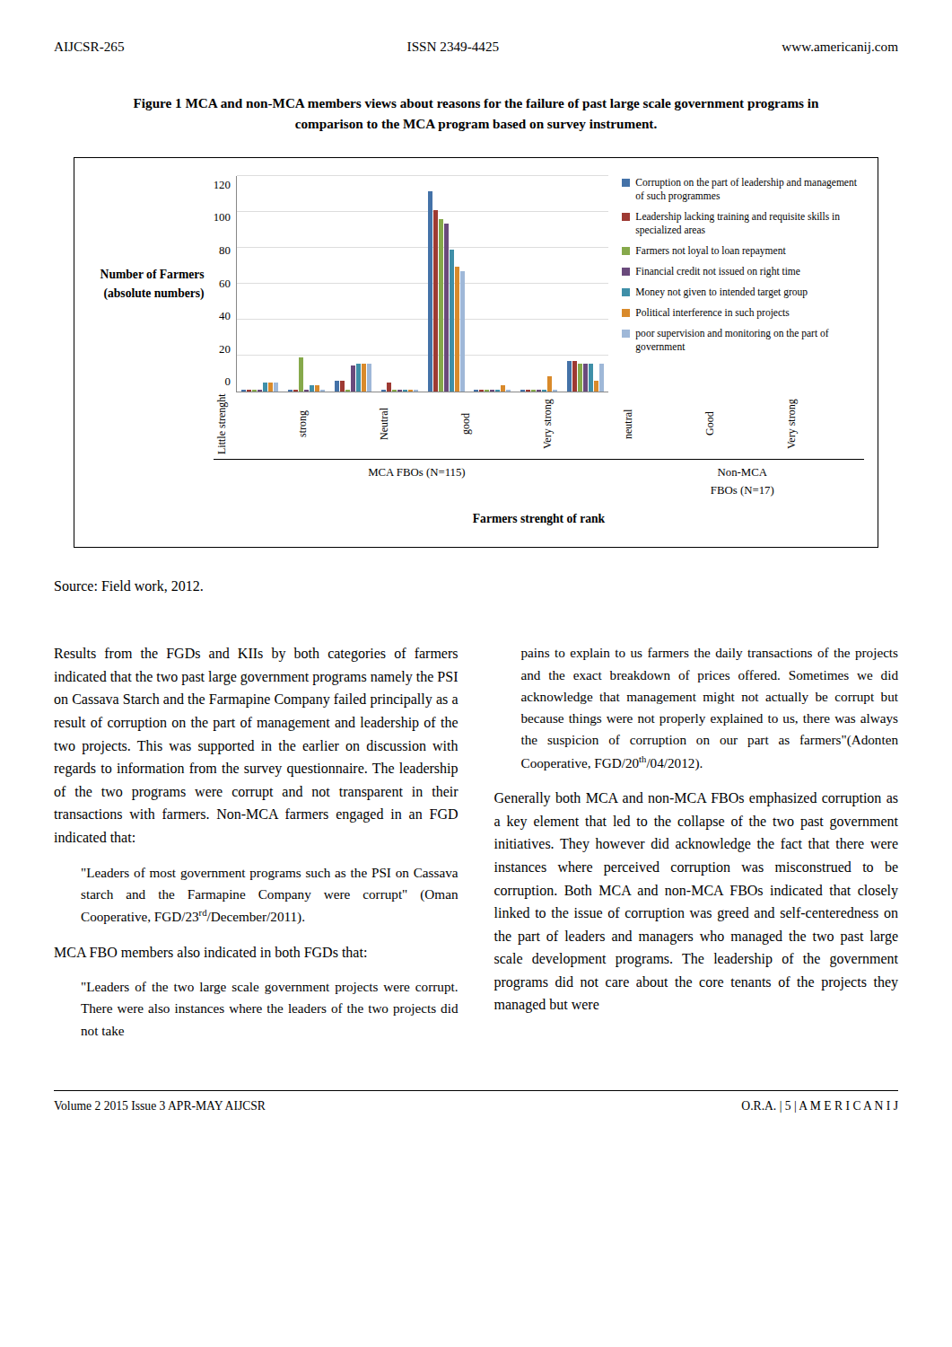AIJCSR-265 ISSN 2349-4425 www.americanij.com
Figure 1 MCA and non-MCA members views about reasons for the failure of past large scale government programs in comparison to the MCA program based on survey instrument.
Number of Farmers
(absolute numbers)
120 100 80 60 40 20 0
Corruption on the part of leadership and management of such programmes
Leadership lacking training and requisite skills in specialized areas
Farmers not loyal to loan repayment
Financial credit not issued on right time
Money not given to intended target group
Political interference in such projects
poor supervision and monitoring on the part of government
Little strenght
strong
Neutral
good
Very strong
neutral
Good
Very strong
MCA FBOs (N=115)
Non-MCA
FBOs (N=17)
Farmers strenght of rank
Source: Field work, 2012.
Results from the FGDs and KIIs by both categories of farmers indicated that the two past large government programs namely the PSI on Cassava Starch and the Farmapine Company failed principally as a result of corruption on the part of management and leadership of the two projects. This was supported in the earlier on discussion with regards to information from the survey questionnaire. The leadership of the two programs were corrupt and not transparent in their transactions with farmers. Non-MCA farmers engaged in an FGD indicated that:
"Leaders of most government programs such as the PSI on Cassava starch and the Farmapine Company were corrupt" (Oman Cooperative, FGD/23rd/December/2011).
MCA FBO members also indicated in both FGDs that:
"Leaders of the two large scale government projects were corrupt. There were also instances where the leaders of the two projects did not take
pains to explain to us farmers the daily transactions of the projects and the exact breakdown of prices offered. Sometimes we did acknowledge that management might not actually be corrupt but because things were not properly explained to us, there was always the suspicion of corruption on our part as farmers"(Adonten Cooperative, FGD/20th/04/2012).
Generally both MCA and non-MCA FBOs emphasized corruption as a key element that led to the collapse of the two past government initiatives. They however did acknowledge the fact that there were instances where perceived corruption was misconstrued to be corruption. Both MCA and non-MCA FBOs indicated that closely linked to the issue of corruption was greed and self-centeredness on the part of leaders and managers who managed the two past large scale development programs. The leadership of the government programs did not care about the core tenants of the projects they managed but were
Volume 2 2015 Issue 3 APR-MAY AIJCSR O.R.A. | 5 | A M E R I C A N I J